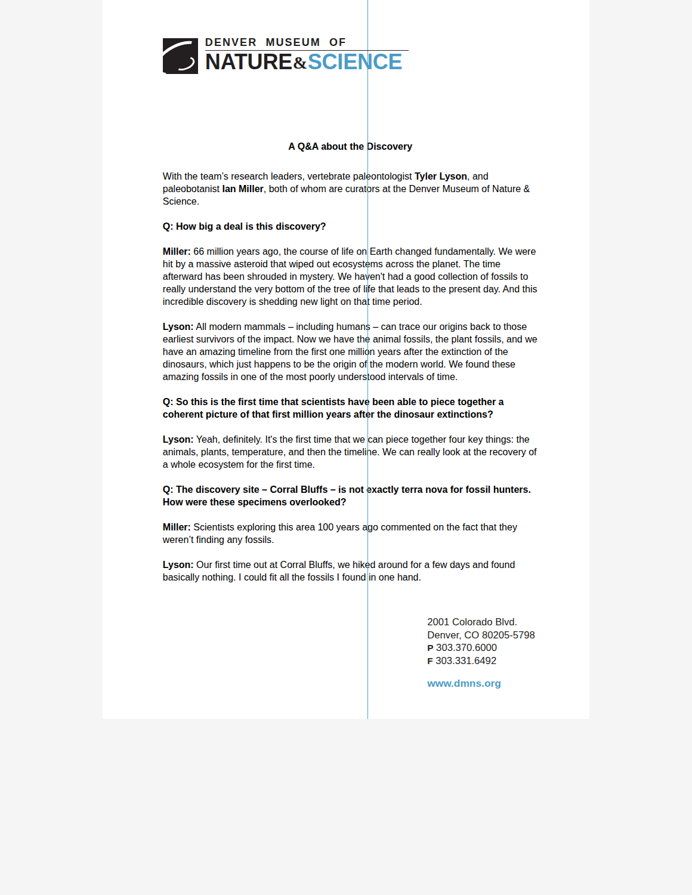DENVER MUSEUM OF
NATURE&SCIENCE
A Q&A about the Discovery
With the team’s research leaders, vertebrate paleontologist Tyler Lyson, and paleobotanist Ian Miller, both of whom are curators at the Denver Museum of Nature & Science.
Q: How big a deal is this discovery?
Miller: 66 million years ago, the course of life on Earth changed fundamentally. We were hit by a massive asteroid that wiped out ecosystems across the planet. The time afterward has been shrouded in mystery. We haven't had a good collection of fossils to really understand the very bottom of the tree of life that leads to the present day. And this incredible discovery is shedding new light on that time period.
Lyson: All modern mammals – including humans – can trace our origins back to those earliest survivors of the impact. Now we have the animal fossils, the plant fossils, and we have an amazing timeline from the first one million years after the extinction of the dinosaurs, which just happens to be the origin of the modern world. We found these amazing fossils in one of the most poorly understood intervals of time.
Q: So this is the first time that scientists have been able to piece together a coherent picture of that first million years after the dinosaur extinctions?
Lyson: Yeah, definitely. It's the first time that we can piece together four key things: the animals, plants, temperature, and then the timeline. We can really look at the recovery of a whole ecosystem for the first time.
Q: The discovery site – Corral Bluffs – is not exactly terra nova for fossil hunters. How were these specimens overlooked?
Miller: Scientists exploring this area 100 years ago commented on the fact that they weren’t finding any fossils.
Lyson: Our first time out at Corral Bluffs, we hiked around for a few days and found basically nothing. I could fit all the fossils I found in one hand.
2001 Colorado Blvd.
Denver, CO 80205-5798
P 303.370.6000
F 303.331.6492
www.dmns.org